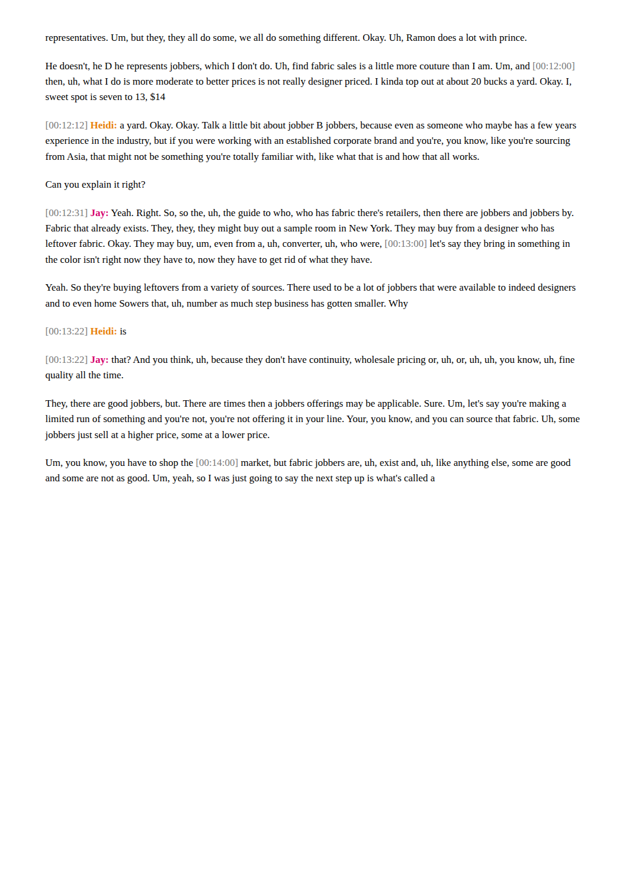representatives. Um, but they, they all do some, we all do something different. Okay. Uh, Ramon does a lot with prince.
He doesn't, he D he represents jobbers, which I don't do. Uh, find fabric sales is a little more couture than I am. Um, and [00:12:00] then, uh, what I do is more moderate to better prices is not really designer priced. I kinda top out at about 20 bucks a yard. Okay. I, sweet spot is seven to 13, $14
[00:12:12] Heidi: a yard. Okay. Okay. Talk a little bit about jobber B jobbers, because even as someone who maybe has a few years experience in the industry, but if you were working with an established corporate brand and you're, you know, like you're sourcing from Asia, that might not be something you're totally familiar with, like what that is and how that all works.
Can you explain it right?
[00:12:31] Jay: Yeah. Right. So, so the, uh, the guide to who, who has fabric there's retailers, then there are jobbers and jobbers by. Fabric that already exists. They, they, they might buy out a sample room in New York. They may buy from a designer who has leftover fabric. Okay. They may buy, um, even from a, uh, converter, uh, who were, [00:13:00] let's say they bring in something in the color isn't right now they have to, now they have to get rid of what they have.
Yeah. So they're buying leftovers from a variety of sources. There used to be a lot of jobbers that were available to indeed designers and to even home Sowers that, uh, number as much step business has gotten smaller. Why
[00:13:22] Heidi: is
[00:13:22] Jay: that? And you think, uh, because they don't have continuity, wholesale pricing or, uh, or, uh, uh, you know, uh, fine quality all the time.
They, there are good jobbers, but. There are times then a jobbers offerings may be applicable. Sure. Um, let's say you're making a limited run of something and you're not, you're not offering it in your line. Your, you know, and you can source that fabric. Uh, some jobbers just sell at a higher price, some at a lower price.
Um, you know, you have to shop the [00:14:00] market, but fabric jobbers are, uh, exist and, uh, like anything else, some are good and some are not as good. Um, yeah, so I was just going to say the next step up is what's called a